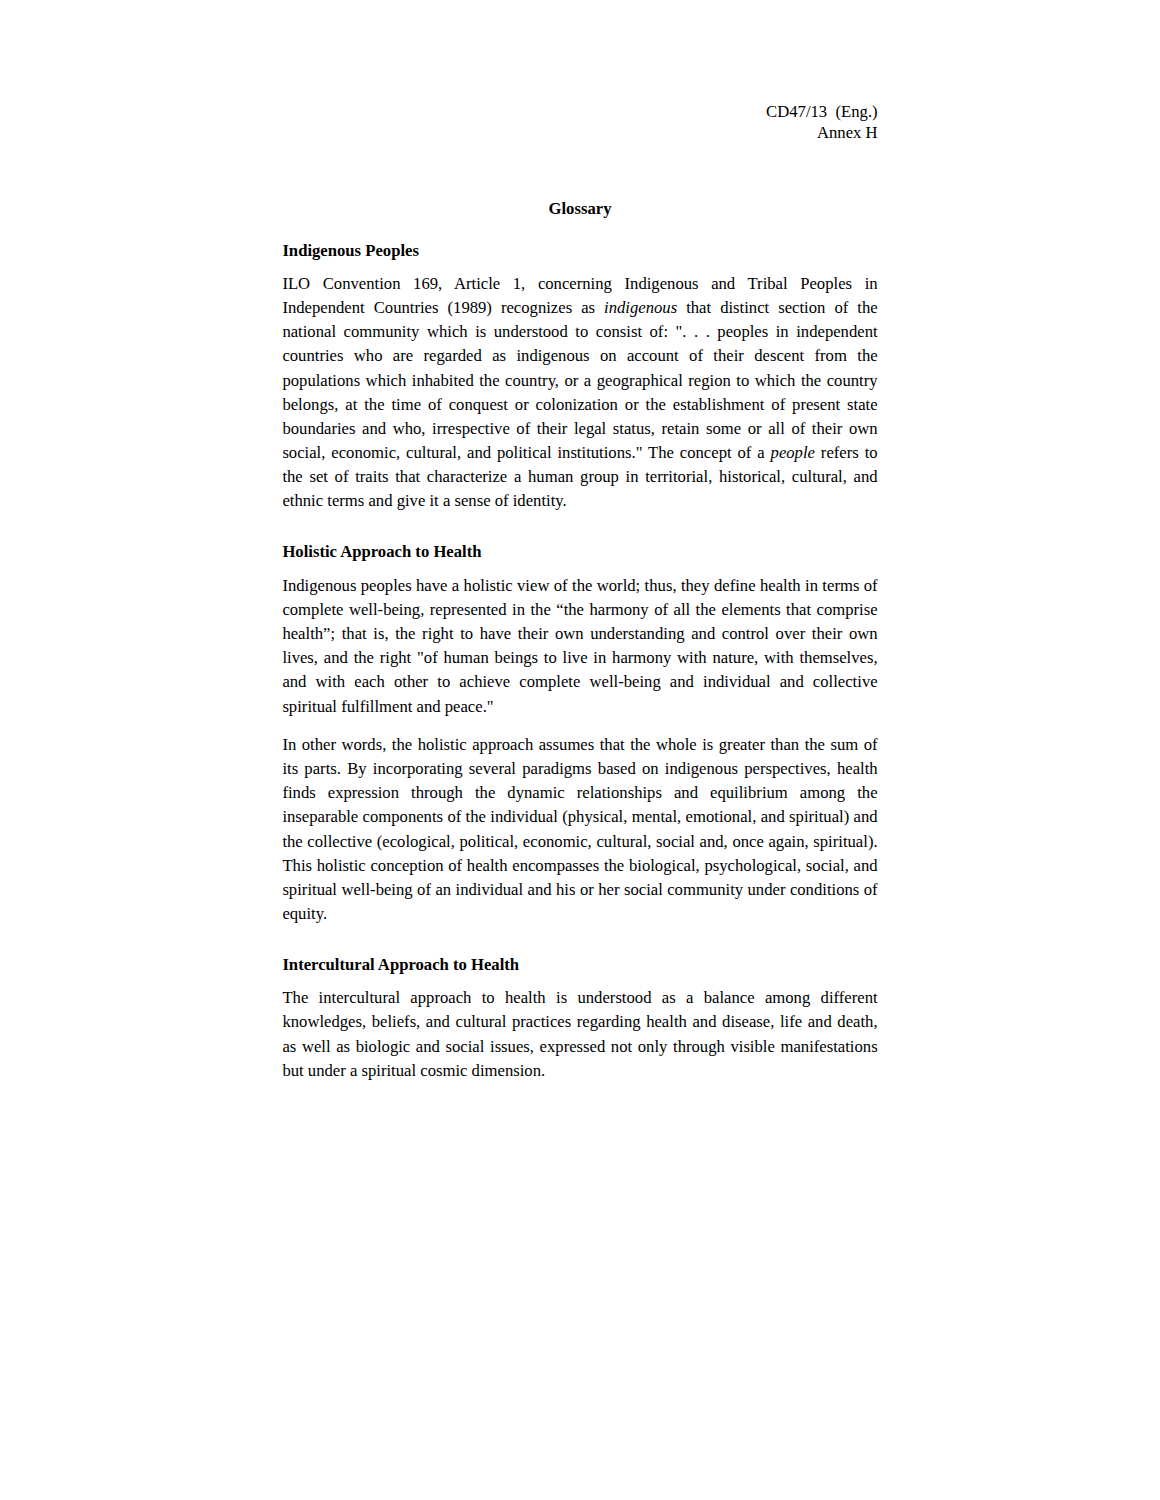CD47/13 (Eng.)
Annex H
Glossary
Indigenous Peoples
ILO Convention 169, Article 1, concerning Indigenous and Tribal Peoples in Independent Countries (1989) recognizes as indigenous that distinct section of the national community which is understood to consist of: ". . . peoples in independent countries who are regarded as indigenous on account of their descent from the populations which inhabited the country, or a geographical region to which the country belongs, at the time of conquest or colonization or the establishment of present state boundaries and who, irrespective of their legal status, retain some or all of their own social, economic, cultural, and political institutions." The concept of a people refers to the set of traits that characterize a human group in territorial, historical, cultural, and ethnic terms and give it a sense of identity.
Holistic Approach to Health
Indigenous peoples have a holistic view of the world; thus, they define health in terms of complete well-being, represented in the “the harmony of all the elements that comprise health”; that is, the right to have their own understanding and control over their own lives, and the right "of human beings to live in harmony with nature, with themselves, and with each other to achieve complete well-being and individual and collective spiritual fulfillment and peace."
In other words, the holistic approach assumes that the whole is greater than the sum of its parts. By incorporating several paradigms based on indigenous perspectives, health finds expression through the dynamic relationships and equilibrium among the inseparable components of the individual (physical, mental, emotional, and spiritual) and the collective (ecological, political, economic, cultural, social and, once again, spiritual). This holistic conception of health encompasses the biological, psychological, social, and spiritual well-being of an individual and his or her social community under conditions of equity.
Intercultural Approach to Health
The intercultural approach to health is understood as a balance among different knowledges, beliefs, and cultural practices regarding health and disease, life and death, as well as biologic and social issues, expressed not only through visible manifestations but under a spiritual cosmic dimension.